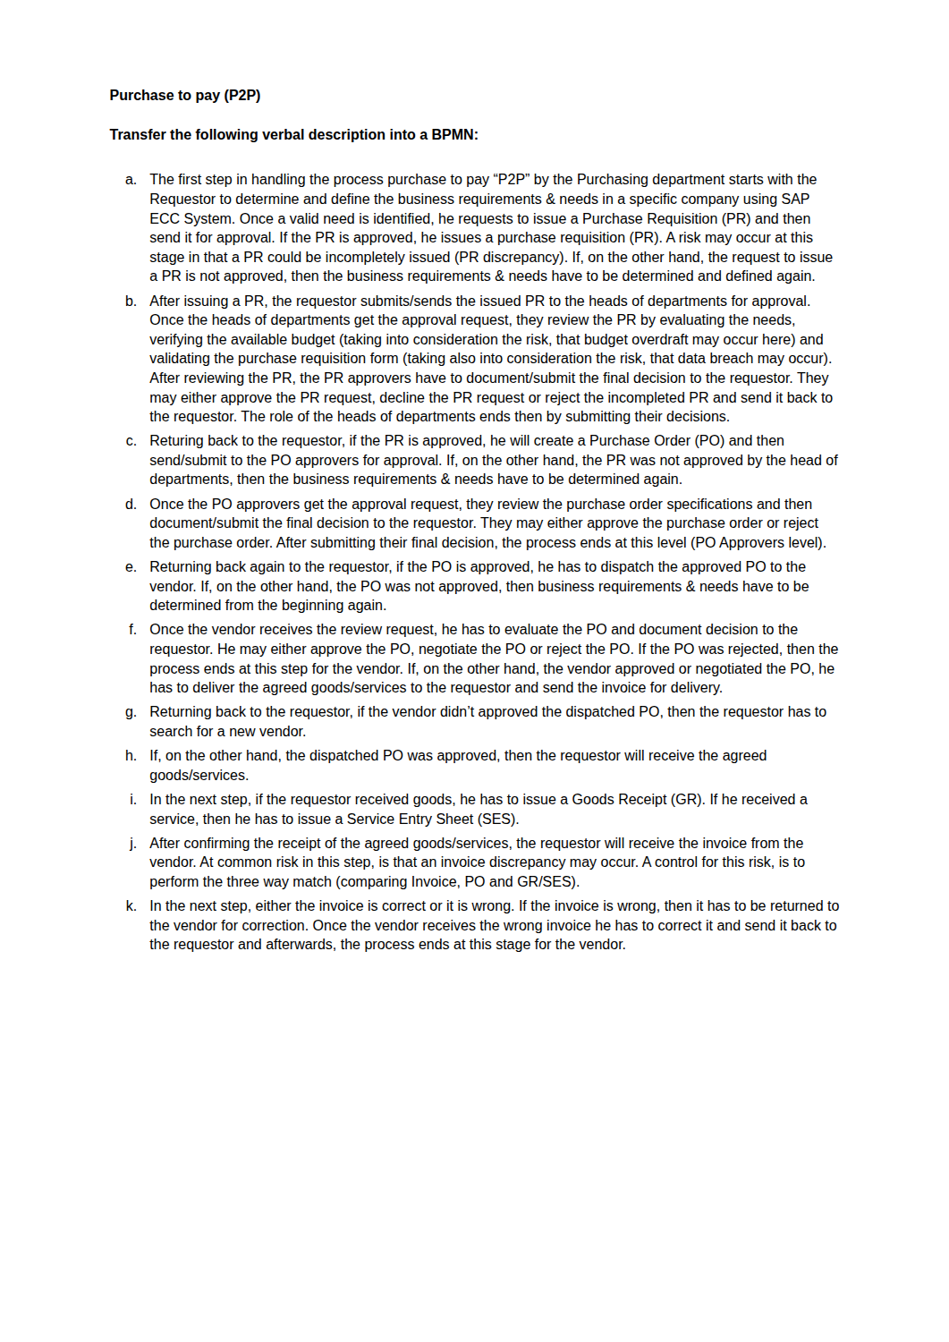Purchase to pay (P2P)
Transfer the following verbal description into a BPMN:
The first step in handling the process purchase to pay “P2P” by the Purchasing department starts with the Requestor to determine and define the business requirements & needs in a specific company using SAP ECC System. Once a valid need is identified, he requests to issue a Purchase Requisition (PR) and then send it for approval. If the PR is approved, he issues a purchase requisition (PR). A risk may occur at this stage in that a PR could be incompletely issued (PR discrepancy). If, on the other hand, the request to issue a PR is not approved, then the business requirements & needs have to be determined and defined again.
After issuing a PR, the requestor submits/sends the issued PR to the heads of departments for approval. Once the heads of departments get the approval request, they review the PR by evaluating the needs, verifying the available budget (taking into consideration the risk, that budget overdraft may occur here) and validating the purchase requisition form (taking also into consideration the risk, that data breach may occur). After reviewing the PR, the PR approvers have to document/submit the final decision to the requestor. They may either approve the PR request, decline the PR request or reject the incompleted PR and send it back to the requestor. The role of the heads of departments ends then by submitting their decisions.
Returing back to the requestor, if the PR is approved, he will create a Purchase Order (PO) and then send/submit to the PO approvers for approval. If, on the other hand, the PR was not approved by the head of departments, then the business requirements & needs have to be determined again.
Once the PO approvers get the approval request, they review the purchase order specifications and then document/submit the final decision to the requestor. They may either approve the purchase order or reject the purchase order. After submitting their final decision, the process ends at this level (PO Approvers level).
Returning back again to the requestor, if the PO is approved, he has to dispatch the approved PO to the vendor. If, on the other hand, the PO was not approved, then business requirements & needs have to be determined from the beginning again.
Once the vendor receives the review request, he has to evaluate the PO and document decision to the requestor. He may either approve the PO, negotiate the PO or reject the PO. If the PO was rejected, then the process ends at this step for the vendor. If, on the other hand, the vendor approved or negotiated the PO, he has to deliver the agreed goods/services to the requestor and send the invoice for delivery.
Returning back to the requestor, if the vendor didn’t approved the dispatched PO, then the requestor has to search for a new vendor.
If, on the other hand, the dispatched PO was approved, then the requestor will receive the agreed goods/services.
In the next step, if the requestor received goods, he has to issue a Goods Receipt (GR). If he received a service, then he has to issue a Service Entry Sheet (SES).
After confirming the receipt of the agreed goods/services, the requestor will receive the invoice from the vendor. At common risk in this step, is that an invoice discrepancy may occur. A control for this risk, is to perform the three way match (comparing Invoice, PO and GR/SES).
In the next step, either the invoice is correct or it is wrong. If the invoice is wrong, then it has to be returned to the vendor for correction. Once the vendor receives the wrong invoice he has to correct it and send it back to the requestor and afterwards, the process ends at this stage for the vendor.